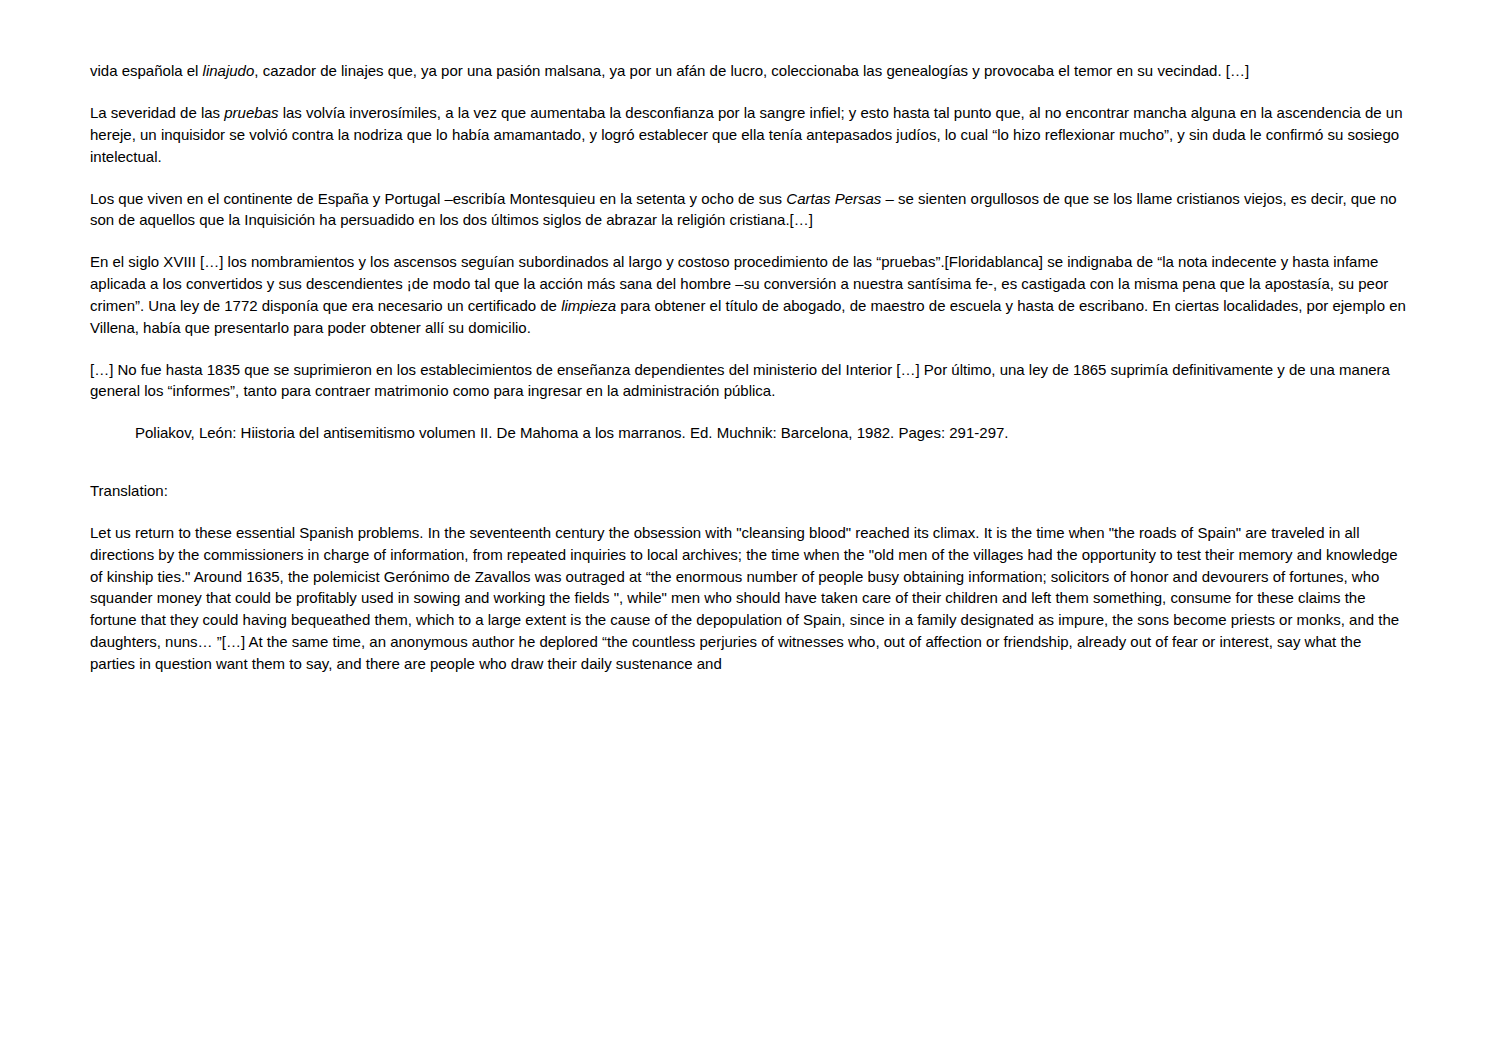vida española el linajudo, cazador de linajes que, ya por una pasión malsana, ya por un afán de lucro, coleccionaba las genealogías y provocaba el temor en su vecindad. […]
La severidad de las pruebas las volvía inverosímiles, a la vez que aumentaba la desconfianza por la sangre infiel; y esto hasta tal punto que, al no encontrar mancha alguna en la ascendencia de un hereje, un inquisidor se volvió contra la nodriza que lo había amamantado, y logró establecer que ella tenía antepasados judíos, lo cual “lo hizo reflexionar mucho”, y sin duda le confirmó su sosiego intelectual.
Los que viven en el continente de España y Portugal –escribía Montesquieu en la setenta y ocho de sus Cartas Persas – se sienten orgullosos de que se los llame cristianos viejos, es decir, que no son de aquellos que la Inquisición ha persuadido en los dos últimos siglos de abrazar la religión cristiana.[…]
En el siglo XVIII […] los nombramientos y los ascensos seguían subordinados al largo y costoso procedimiento de las “pruebas”.[Floridablanca] se indignaba de “la nota indecente y hasta infame aplicada a los convertidos y sus descendientes ¡de modo tal que la acción más sana del hombre –su conversión a nuestra santísima fe-, es castigada con la misma pena que la apostasía, su peor crimen”. Una ley de 1772 disponía que era necesario un certificado de limpieza para obtener el título de abogado, de maestro de escuela y hasta de escribano. En ciertas localidades, por ejemplo en Villena, había que presentarlo para poder obtener allí su domicilio.
[…] No fue hasta 1835 que se suprimieron en los establecimientos de enseñanza dependientes del ministerio del Interior […] Por último, una ley de 1865 suprimía definitivamente y de una manera general los “informes”, tanto para contraer matrimonio como para ingresar en la administración pública.
Poliakov, León: Hiistoria del antisemitismo volumen II. De Mahoma a los marranos. Ed. Muchnik: Barcelona, 1982. Pages: 291-297.
Translation:
Let us return to these essential Spanish problems. In the seventeenth century the obsession with "cleansing blood" reached its climax. It is the time when "the roads of Spain" are traveled in all directions by the commissioners in charge of information, from repeated inquiries to local archives; the time when the "old men of the villages had the opportunity to test their memory and knowledge of kinship ties." Around 1635, the polemicist Gerónimo de Zavallos was outraged at “the enormous number of people busy obtaining information; solicitors of honor and devourers of fortunes, who squander money that could be profitably used in sowing and working the fields ", while" men who should have taken care of their children and left them something, consume for these claims the fortune that they could having bequeathed them, which to a large extent is the cause of the depopulation of Spain, since in a family designated as impure, the sons become priests or monks, and the daughters, nuns… ”[…] At the same time, an anonymous author he deplored “the countless perjuries of witnesses who, out of affection or friendship, already out of fear or interest, say what the parties in question want them to say, and there are people who draw their daily sustenance and